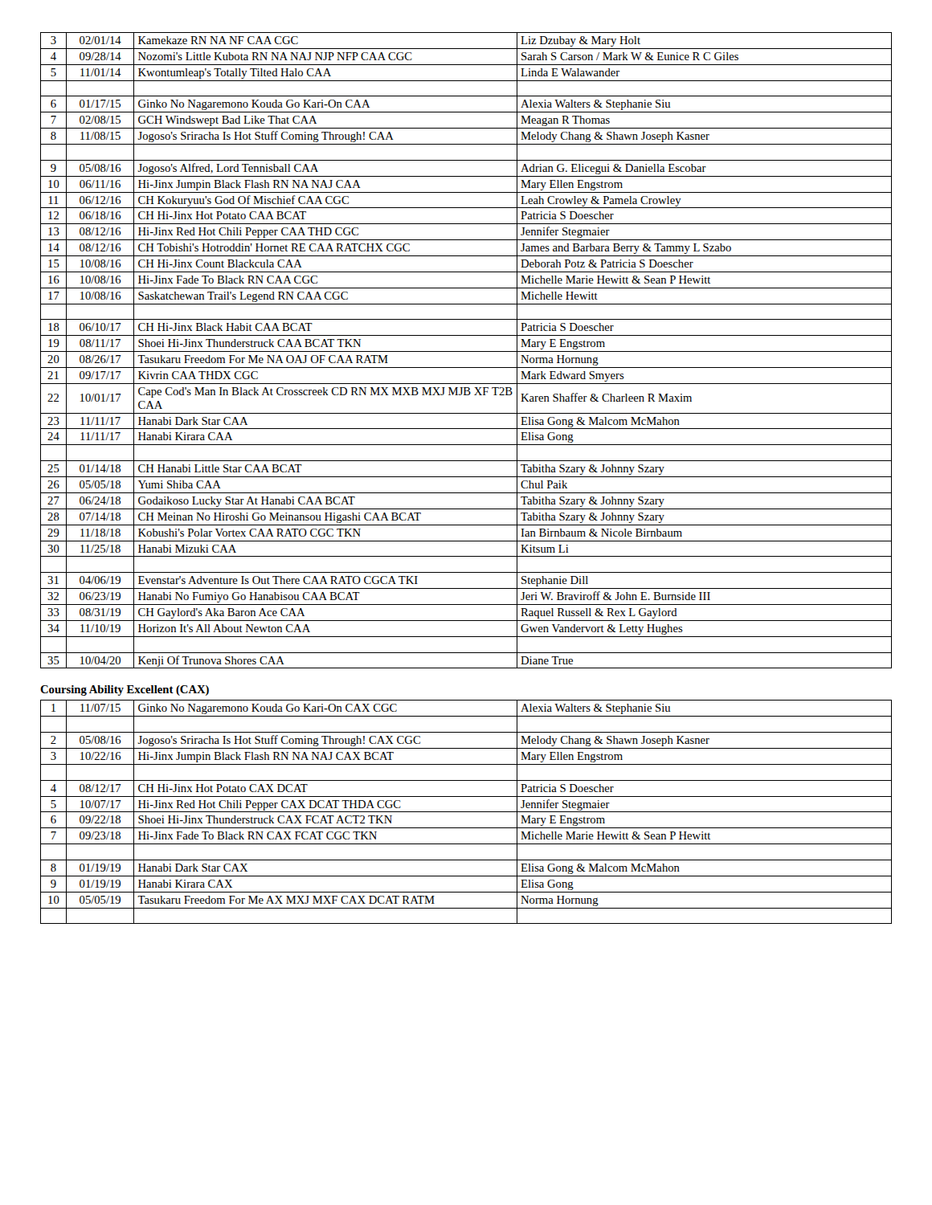| 3 | 02/01/14 | Kamekaze RN NA NF CAA CGC | Liz Dzubay & Mary Holt |
| 4 | 09/28/14 | Nozomi's Little Kubota RN NA NAJ NJP NFP CAA CGC | Sarah S Carson / Mark W & Eunice R C Giles |
| 5 | 11/01/14 | Kwontumleap's Totally Tilted Halo CAA | Linda E Walawander |
| 6 | 01/17/15 | Ginko No Nagaremono Kouda Go Kari-On CAA | Alexia Walters & Stephanie Siu |
| 7 | 02/08/15 | GCH Windswept Bad Like That CAA | Meagan R Thomas |
| 8 | 11/08/15 | Jogoso's Sriracha Is Hot Stuff Coming Through! CAA | Melody Chang & Shawn Joseph Kasner |
| 9 | 05/08/16 | Jogoso's Alfred, Lord Tennisball CAA | Adrian G. Elicegui & Daniella Escobar |
| 10 | 06/11/16 | Hi-Jinx Jumpin Black Flash RN NA NAJ CAA | Mary Ellen Engstrom |
| 11 | 06/12/16 | CH Kokuryuu's God Of Mischief CAA CGC | Leah Crowley & Pamela Crowley |
| 12 | 06/18/16 | CH Hi-Jinx Hot Potato CAA BCAT | Patricia S Doescher |
| 13 | 08/12/16 | Hi-Jinx Red Hot Chili Pepper CAA THD CGC | Jennifer Stegmaier |
| 14 | 08/12/16 | CH Tobishi's Hotroddin' Hornet RE CAA RATCHX CGC | James and Barbara Berry & Tammy L Szabo |
| 15 | 10/08/16 | CH Hi-Jinx Count Blackcula CAA | Deborah Potz & Patricia S Doescher |
| 16 | 10/08/16 | Hi-Jinx Fade To Black RN CAA CGC | Michelle Marie Hewitt & Sean P Hewitt |
| 17 | 10/08/16 | Saskatchewan Trail's Legend RN CAA CGC | Michelle Hewitt |
| 18 | 06/10/17 | CH Hi-Jinx Black Habit CAA BCAT | Patricia S Doescher |
| 19 | 08/11/17 | Shoei Hi-Jinx Thunderstruck CAA BCAT TKN | Mary E Engstrom |
| 20 | 08/26/17 | Tasukaru Freedom For Me NA OAJ OF CAA RATM | Norma Hornung |
| 21 | 09/17/17 | Kivrin CAA THDX CGC | Mark Edward Smyers |
| 22 | 10/01/17 | Cape Cod's Man In Black At Crosscreek CD RN MX MXB MXJ MJB XF T2B CAA | Karen Shaffer & Charleen R Maxim |
| 23 | 11/11/17 | Hanabi Dark Star CAA | Elisa Gong & Malcom McMahon |
| 24 | 11/11/17 | Hanabi Kirara CAA | Elisa Gong |
| 25 | 01/14/18 | CH Hanabi Little Star CAA BCAT | Tabitha Szary & Johnny Szary |
| 26 | 05/05/18 | Yumi Shiba CAA | Chul Paik |
| 27 | 06/24/18 | Godaikoso Lucky Star At Hanabi CAA BCAT | Tabitha Szary & Johnny Szary |
| 28 | 07/14/18 | CH Meinan No Hiroshi Go Meinansou Higashi CAA BCAT | Tabitha Szary & Johnny Szary |
| 29 | 11/18/18 | Kobushi's Polar Vortex CAA RATO CGC TKN | Ian Birnbaum & Nicole Birnbaum |
| 30 | 11/25/18 | Hanabi Mizuki CAA | Kitsum Li |
| 31 | 04/06/19 | Evenstar's Adventure Is Out There CAA RATO CGCA TKI | Stephanie Dill |
| 32 | 06/23/19 | Hanabi No Fumiyo Go Hanabisou CAA BCAT | Jeri W. Braviroff & John E. Burnside III |
| 33 | 08/31/19 | CH Gaylord's Aka Baron Ace CAA | Raquel Russell & Rex L Gaylord |
| 34 | 11/10/19 | Horizon It's All About Newton CAA | Gwen Vandervort & Letty Hughes |
| 35 | 10/04/20 | Kenji Of Trunova Shores CAA | Diane True |
Coursing Ability Excellent (CAX)
| 1 | 11/07/15 | Ginko No Nagaremono Kouda Go Kari-On CAX CGC | Alexia Walters & Stephanie Siu |
| 2 | 05/08/16 | Jogoso's Sriracha Is Hot Stuff Coming Through! CAX CGC | Melody Chang & Shawn Joseph Kasner |
| 3 | 10/22/16 | Hi-Jinx Jumpin Black Flash RN NA NAJ CAX BCAT | Mary Ellen Engstrom |
| 4 | 08/12/17 | CH Hi-Jinx Hot Potato CAX DCAT | Patricia S Doescher |
| 5 | 10/07/17 | Hi-Jinx Red Hot Chili Pepper CAX DCAT THDA CGC | Jennifer Stegmaier |
| 6 | 09/22/18 | Shoei Hi-Jinx Thunderstruck CAX FCAT ACT2 TKN | Mary E Engstrom |
| 7 | 09/23/18 | Hi-Jinx Fade To Black RN CAX FCAT CGC TKN | Michelle Marie Hewitt & Sean P Hewitt |
| 8 | 01/19/19 | Hanabi Dark Star CAX | Elisa Gong & Malcom McMahon |
| 9 | 01/19/19 | Hanabi Kirara CAX | Elisa Gong |
| 10 | 05/05/19 | Tasukaru Freedom For Me AX MXJ MXF CAX DCAT RATM | Norma Hornung |